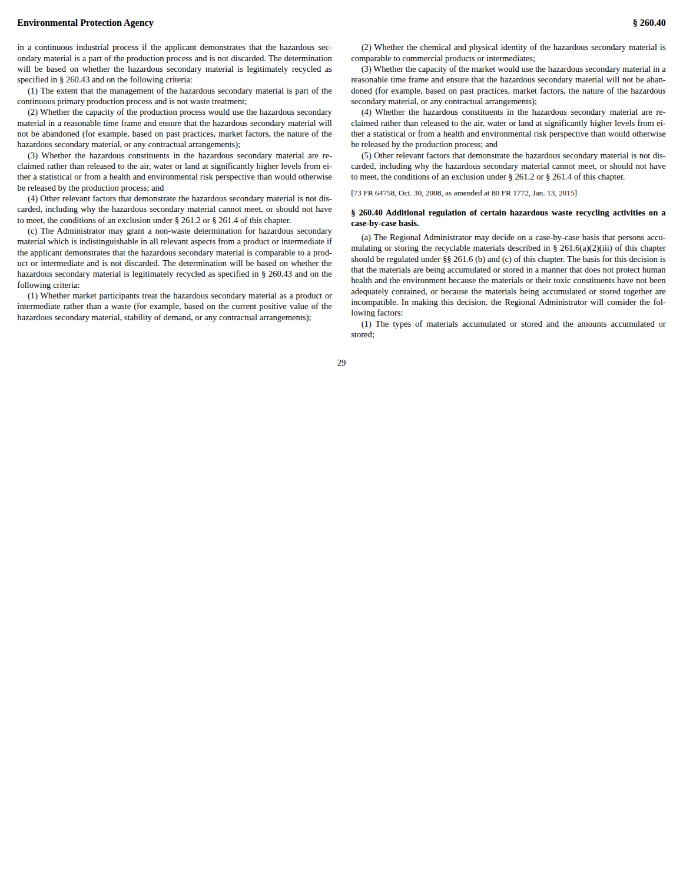Environmental Protection Agency § 260.40
in a continuous industrial process if the applicant demonstrates that the hazardous secondary material is a part of the production process and is not discarded. The determination will be based on whether the hazardous secondary material is legitimately recycled as specified in § 260.43 and on the following criteria:
(1) The extent that the management of the hazardous secondary material is part of the continuous primary production process and is not waste treatment;
(2) Whether the capacity of the production process would use the hazardous secondary material in a reasonable time frame and ensure that the hazardous secondary material will not be abandoned (for example, based on past practices, market factors, the nature of the hazardous secondary material, or any contractual arrangements);
(3) Whether the hazardous constituents in the hazardous secondary material are reclaimed rather than released to the air, water or land at significantly higher levels from either a statistical or from a health and environmental risk perspective than would otherwise be released by the production process; and
(4) Other relevant factors that demonstrate the hazardous secondary material is not discarded, including why the hazardous secondary material cannot meet, or should not have to meet, the conditions of an exclusion under § 261.2 or § 261.4 of this chapter.
(c) The Administrator may grant a non-waste determination for hazardous secondary material which is indistinguishable in all relevant aspects from a product or intermediate if the applicant demonstrates that the hazardous secondary material is comparable to a product or intermediate and is not discarded. The determination will be based on whether the hazardous secondary material is legitimately recycled as specified in § 260.43 and on the following criteria:
(1) Whether market participants treat the hazardous secondary material as a product or intermediate rather than a waste (for example, based on the current positive value of the hazardous secondary material, stability of demand, or any contractual arrangements);
(2) Whether the chemical and physical identity of the hazardous secondary material is comparable to commercial products or intermediates;
(3) Whether the capacity of the market would use the hazardous secondary material in a reasonable time frame and ensure that the hazardous secondary material will not be abandoned (for example, based on past practices, market factors, the nature of the hazardous secondary material, or any contractual arrangements);
(4) Whether the hazardous constituents in the hazardous secondary material are reclaimed rather than released to the air, water or land at significantly higher levels from either a statistical or from a health and environmental risk perspective than would otherwise be released by the production process; and
(5) Other relevant factors that demonstrate the hazardous secondary material is not discarded, including why the hazardous secondary material cannot meet, or should not have to meet, the conditions of an exclusion under § 261.2 or § 261.4 of this chapter.
[73 FR 64758, Oct. 30, 2008, as amended at 80 FR 1772, Jan. 13, 2015]
§ 260.40 Additional regulation of certain hazardous waste recycling activities on a case-by-case basis.
(a) The Regional Administrator may decide on a case-by-case basis that persons accumulating or storing the recyclable materials described in § 261.6(a)(2)(iii) of this chapter should be regulated under §§ 261.6 (b) and (c) of this chapter. The basis for this decision is that the materials are being accumulated or stored in a manner that does not protect human health and the environment because the materials or their toxic constituents have not been adequately contained, or because the materials being accumulated or stored together are incompatible. In making this decision, the Regional Administrator will consider the following factors:
(1) The types of materials accumulated or stored and the amounts accumulated or stored;
29